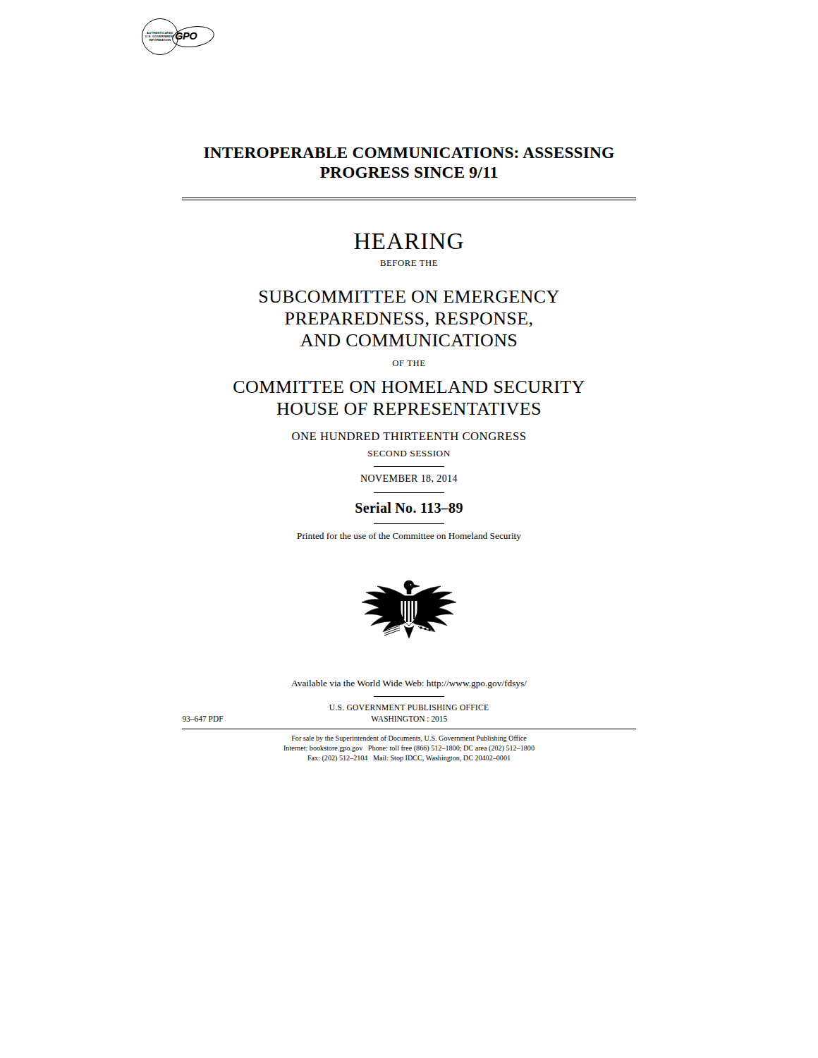AUTHENTICATED
U.S. GOVERNMENT
INFORMATION
GPO
Interoperable Communications: Assessing
Progress Since 9/11
HEARING
BEFORE THE
SUBCOMMITTEE ON EMERGENCY
PREPAREDNESS, RESPONSE,
AND COMMUNICATIONS
OF THE
COMMITTEE ON HOMELAND SECURITY
HOUSE OF REPRESENTATIVES
ONE HUNDRED THIRTEENTH CONGRESS
SECOND SESSION
NOVEMBER 18, 2014
Serial No. 113–89
Printed for the use of the Committee on Homeland Security
Available via the World Wide Web: http://www.gpo.gov/fdsys/
U.S. GOVERNMENT PUBLISHING OFFICE
93–647 PDF
WASHINGTON : 2015
For sale by the Superintendent of Documents, U.S. Government Publishing Office
Internet: bookstore.gpo.gov Phone: toll free (866) 512–1800; DC area (202) 512–1800
Fax: (202) 512–2104 Mail: Stop IDCC, Washington, DC 20402–0001